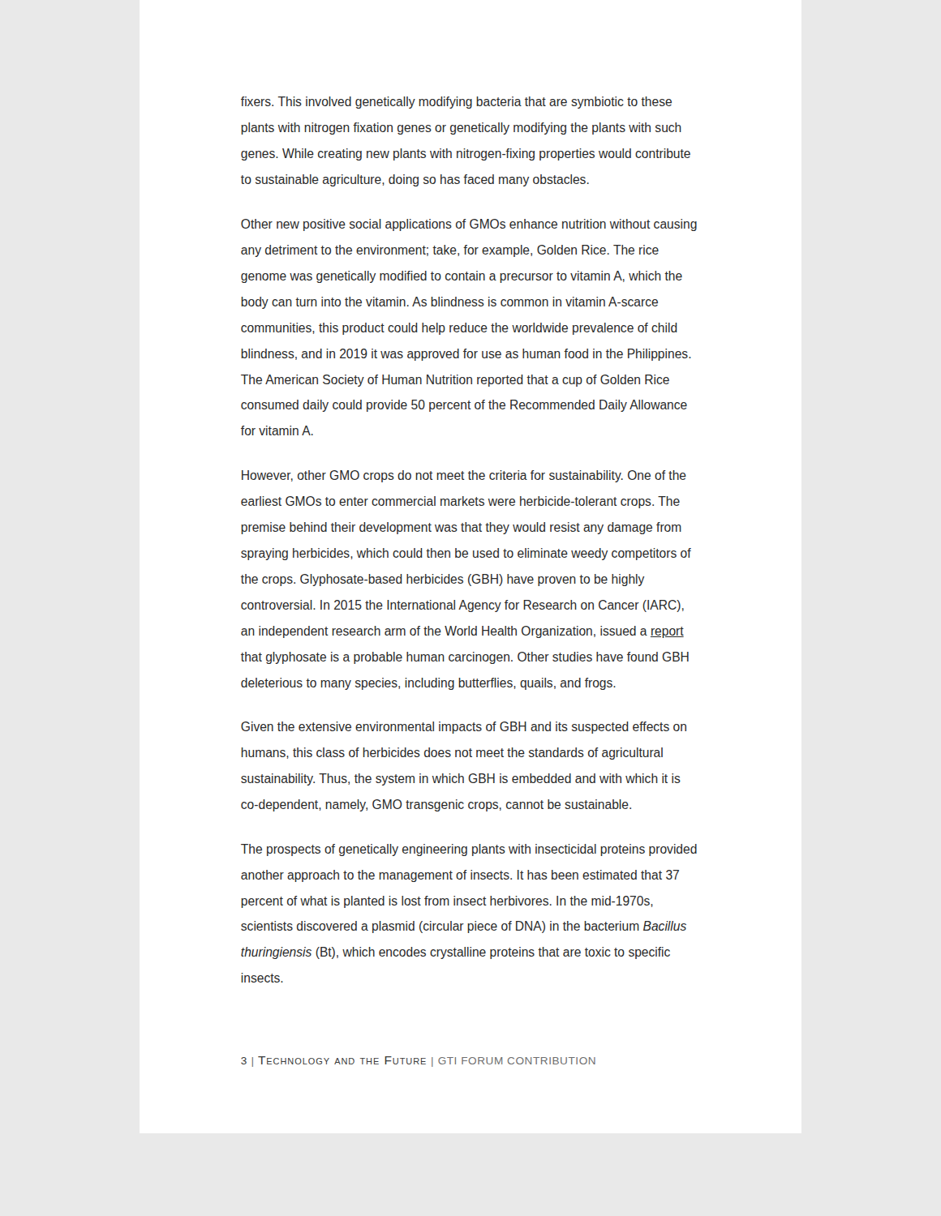fixers. This involved genetically modifying bacteria that are symbiotic to these plants with nitrogen fixation genes or genetically modifying the plants with such genes. While creating new plants with nitrogen-fixing properties would contribute to sustainable agriculture, doing so has faced many obstacles.
Other new positive social applications of GMOs enhance nutrition without causing any detriment to the environment; take, for example, Golden Rice. The rice genome was genetically modified to contain a precursor to vitamin A, which the body can turn into the vitamin. As blindness is common in vitamin A-scarce communities, this product could help reduce the worldwide prevalence of child blindness, and in 2019 it was approved for use as human food in the Philippines. The American Society of Human Nutrition reported that a cup of Golden Rice consumed daily could provide 50 percent of the Recommended Daily Allowance for vitamin A.
However, other GMO crops do not meet the criteria for sustainability. One of the earliest GMOs to enter commercial markets were herbicide-tolerant crops. The premise behind their development was that they would resist any damage from spraying herbicides, which could then be used to eliminate weedy competitors of the crops. Glyphosate-based herbicides (GBH) have proven to be highly controversial. In 2015 the International Agency for Research on Cancer (IARC), an independent research arm of the World Health Organization, issued a report that glyphosate is a probable human carcinogen. Other studies have found GBH deleterious to many species, including butterflies, quails, and frogs.
Given the extensive environmental impacts of GBH and its suspected effects on humans, this class of herbicides does not meet the standards of agricultural sustainability. Thus, the system in which GBH is embedded and with which it is co-dependent, namely, GMO transgenic crops, cannot be sustainable.
The prospects of genetically engineering plants with insecticidal proteins provided another approach to the management of insects. It has been estimated that 37 percent of what is planted is lost from insect herbivores. In the mid-1970s, scientists discovered a plasmid (circular piece of DNA) in the bacterium Bacillus thuringiensis (Bt), which encodes crystalline proteins that are toxic to specific insects.
3|Technology and the Future|GTI FORUM CONTRIBUTION